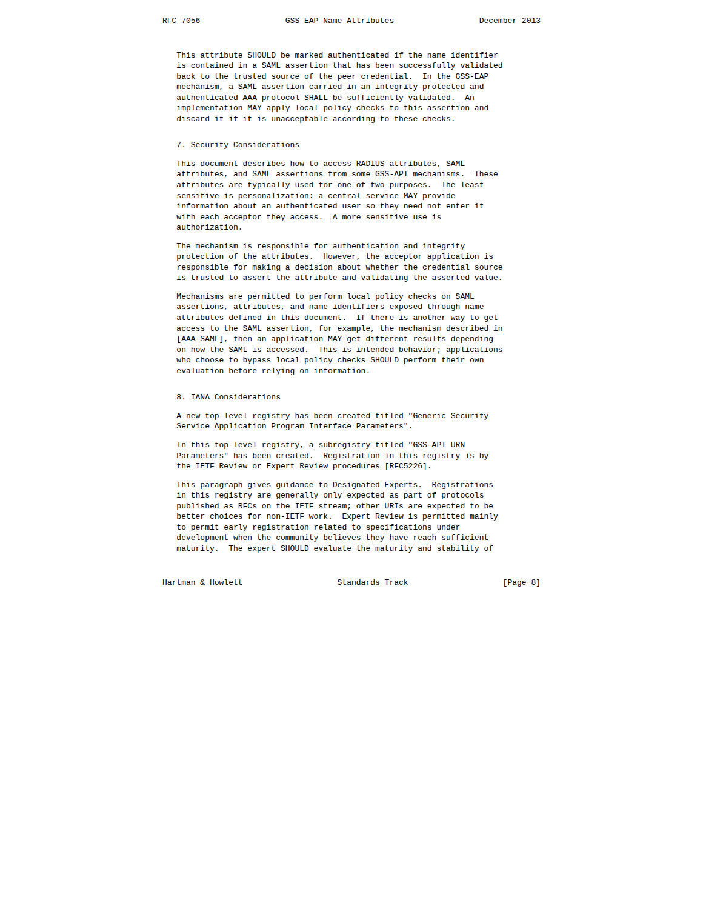RFC 7056 GSS EAP Name Attributes December 2013
This attribute SHOULD be marked authenticated if the name identifier is contained in a SAML assertion that has been successfully validated back to the trusted source of the peer credential. In the GSS-EAP mechanism, a SAML assertion carried in an integrity-protected and authenticated AAA protocol SHALL be sufficiently validated. An implementation MAY apply local policy checks to this assertion and discard it if it is unacceptable according to these checks.
7. Security Considerations
This document describes how to access RADIUS attributes, SAML attributes, and SAML assertions from some GSS-API mechanisms. These attributes are typically used for one of two purposes. The least sensitive is personalization: a central service MAY provide information about an authenticated user so they need not enter it with each acceptor they access. A more sensitive use is authorization.
The mechanism is responsible for authentication and integrity protection of the attributes. However, the acceptor application is responsible for making a decision about whether the credential source is trusted to assert the attribute and validating the asserted value.
Mechanisms are permitted to perform local policy checks on SAML assertions, attributes, and name identifiers exposed through name attributes defined in this document. If there is another way to get access to the SAML assertion, for example, the mechanism described in [AAA-SAML], then an application MAY get different results depending on how the SAML is accessed. This is intended behavior; applications who choose to bypass local policy checks SHOULD perform their own evaluation before relying on information.
8. IANA Considerations
A new top-level registry has been created titled "Generic Security Service Application Program Interface Parameters".
In this top-level registry, a subregistry titled "GSS-API URN Parameters" has been created. Registration in this registry is by the IETF Review or Expert Review procedures [RFC5226].
This paragraph gives guidance to Designated Experts. Registrations in this registry are generally only expected as part of protocols published as RFCs on the IETF stream; other URIs are expected to be better choices for non-IETF work. Expert Review is permitted mainly to permit early registration related to specifications under development when the community believes they have reach sufficient maturity. The expert SHOULD evaluate the maturity and stability of
Hartman & Howlett Standards Track [Page 8]